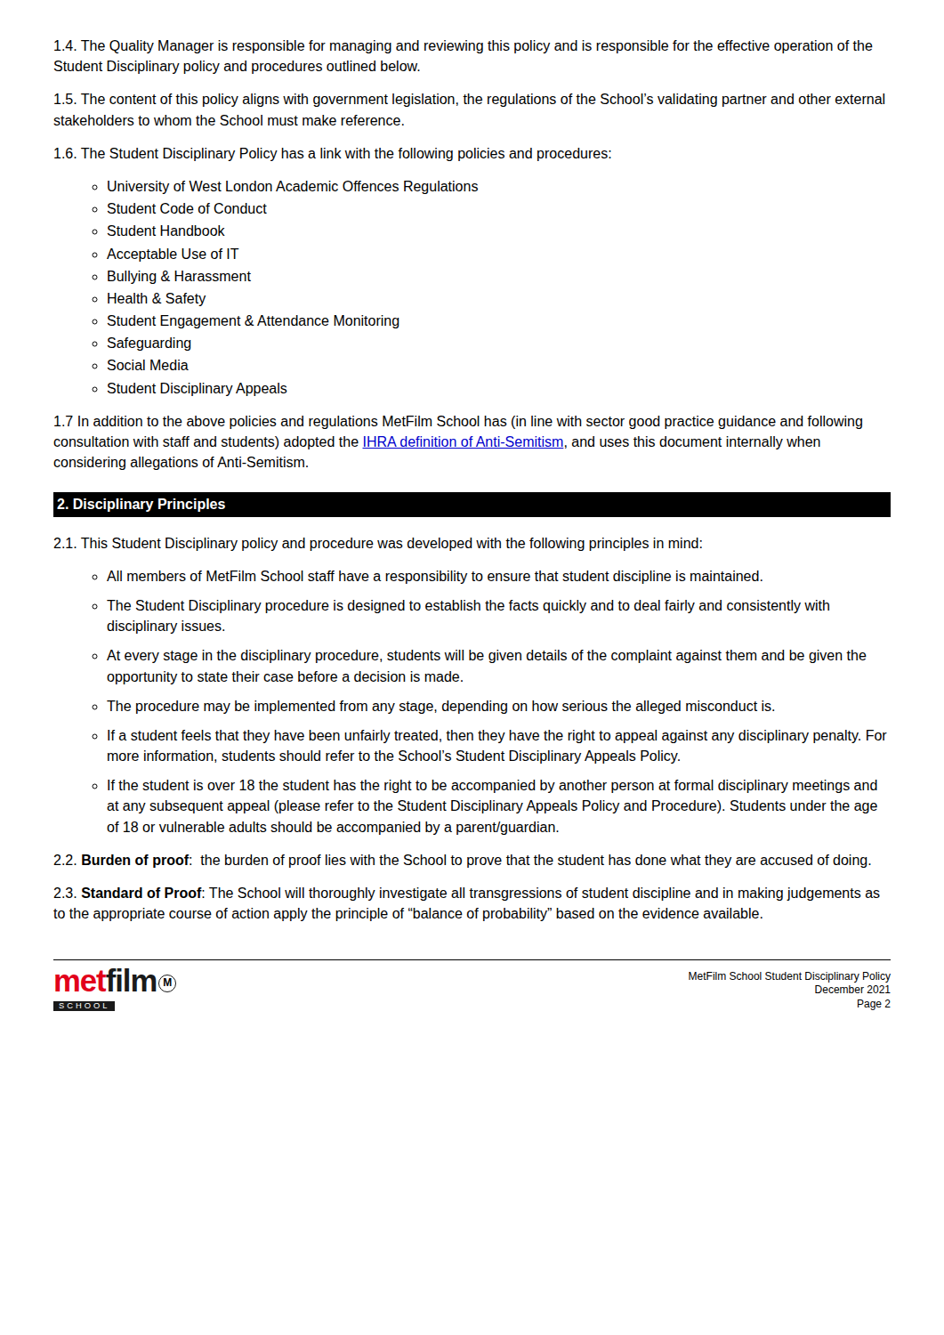1.4. The Quality Manager is responsible for managing and reviewing this policy and is responsible for the effective operation of the Student Disciplinary policy and procedures outlined below.
1.5. The content of this policy aligns with government legislation, the regulations of the School’s validating partner and other external stakeholders to whom the School must make reference.
1.6. The Student Disciplinary Policy has a link with the following policies and procedures:
University of West London Academic Offences Regulations
Student Code of Conduct
Student Handbook
Acceptable Use of IT
Bullying & Harassment
Health & Safety
Student Engagement & Attendance Monitoring
Safeguarding
Social Media
Student Disciplinary Appeals
1.7 In addition to the above policies and regulations MetFilm School has (in line with sector good practice guidance and following consultation with staff and students) adopted the IHRA definition of Anti-Semitism, and uses this document internally when considering allegations of Anti-Semitism.
2. Disciplinary Principles
2.1. This Student Disciplinary policy and procedure was developed with the following principles in mind:
All members of MetFilm School staff have a responsibility to ensure that student discipline is maintained.
The Student Disciplinary procedure is designed to establish the facts quickly and to deal fairly and consistently with disciplinary issues.
At every stage in the disciplinary procedure, students will be given details of the complaint against them and be given the opportunity to state their case before a decision is made.
The procedure may be implemented from any stage, depending on how serious the alleged misconduct is.
If a student feels that they have been unfairly treated, then they have the right to appeal against any disciplinary penalty. For more information, students should refer to the School’s Student Disciplinary Appeals Policy.
If the student is over 18 the student has the right to be accompanied by another person at formal disciplinary meetings and at any subsequent appeal (please refer to the Student Disciplinary Appeals Policy and Procedure). Students under the age of 18 or vulnerable adults should be accompanied by a parent/guardian.
2.2. Burden of proof: the burden of proof lies with the School to prove that the student has done what they are accused of doing.
2.3. Standard of Proof: The School will thoroughly investigate all transgressions of student discipline and in making judgements as to the appropriate course of action apply the principle of “balance of probability” based on the evidence available.
met film M
SCHOOL
MetFilm School Student Disciplinary Policy
December 2021
Page 2